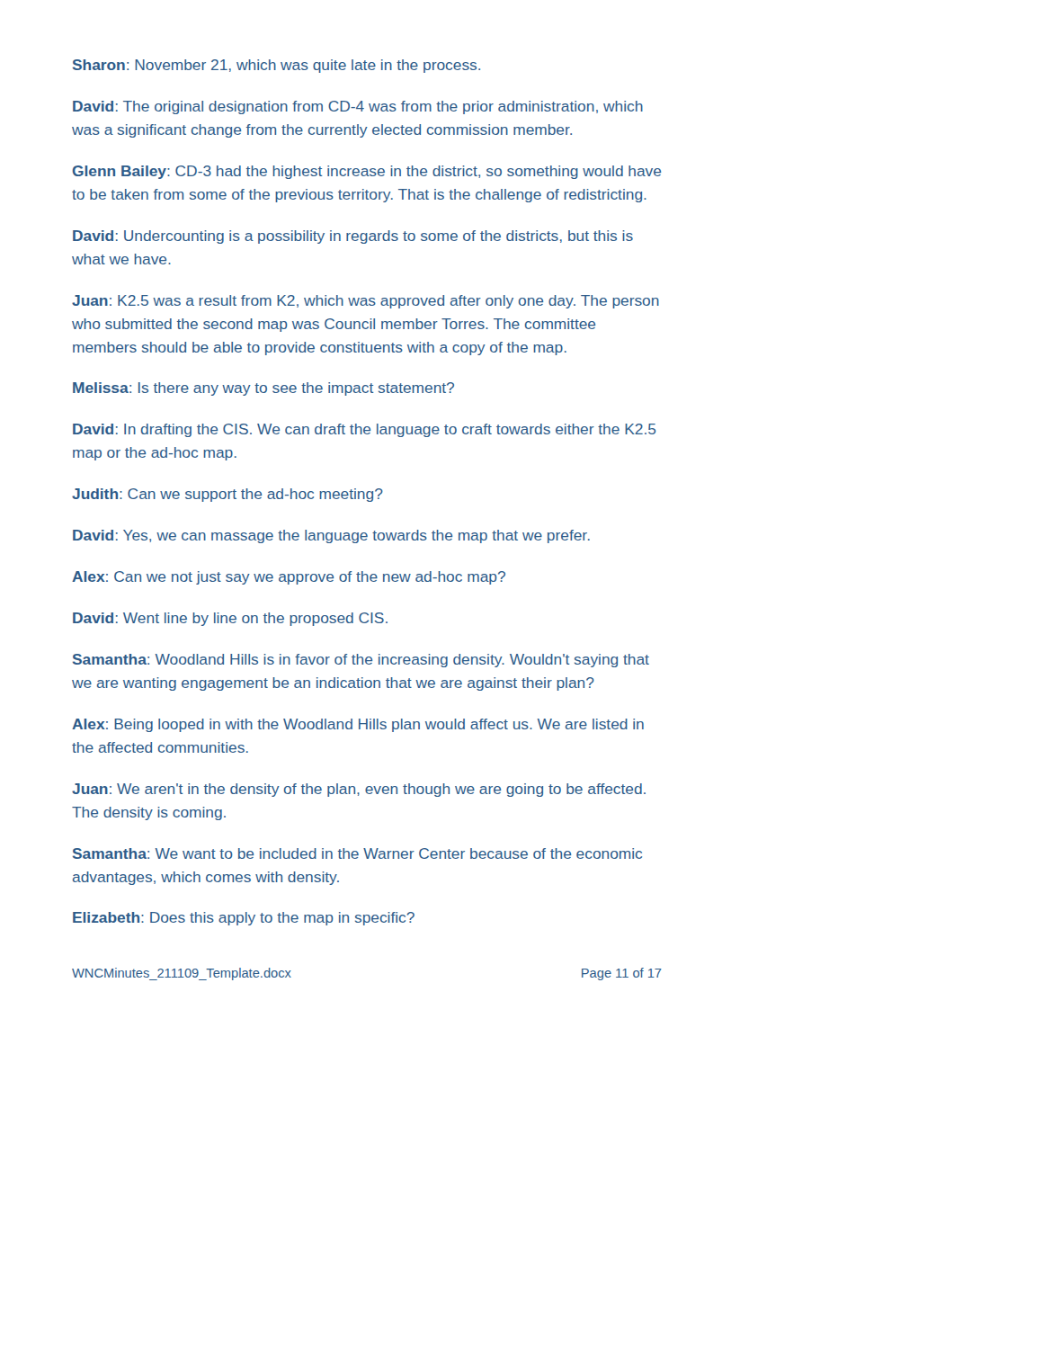Sharon: November 21, which was quite late in the process.
David: The original designation from CD-4 was from the prior administration, which was a significant change from the currently elected commission member.
Glenn Bailey: CD-3 had the highest increase in the district, so something would have to be taken from some of the previous territory. That is the challenge of redistricting.
David: Undercounting is a possibility in regards to some of the districts, but this is what we have.
Juan: K2.5 was a result from K2, which was approved after only one day. The person who submitted the second map was Council member Torres. The committee members should be able to provide constituents with a copy of the map.
Melissa: Is there any way to see the impact statement?
David: In drafting the CIS. We can draft the language to craft towards either the K2.5 map or the ad-hoc map.
Judith: Can we support the ad-hoc meeting?
David: Yes, we can massage the language towards the map that we prefer.
Alex: Can we not just say we approve of the new ad-hoc map?
David: Went line by line on the proposed CIS.
Samantha: Woodland Hills is in favor of the increasing density. Wouldn't saying that we are wanting engagement be an indication that we are against their plan?
Alex: Being looped in with the Woodland Hills plan would affect us. We are listed in the affected communities.
Juan: We aren't in the density of the plan, even though we are going to be affected. The density is coming.
Samantha: We want to be included in the Warner Center because of the economic advantages, which comes with density.
Elizabeth: Does this apply to the map in specific?
WNCMinutes_211109_Template.docx Page 11 of 17